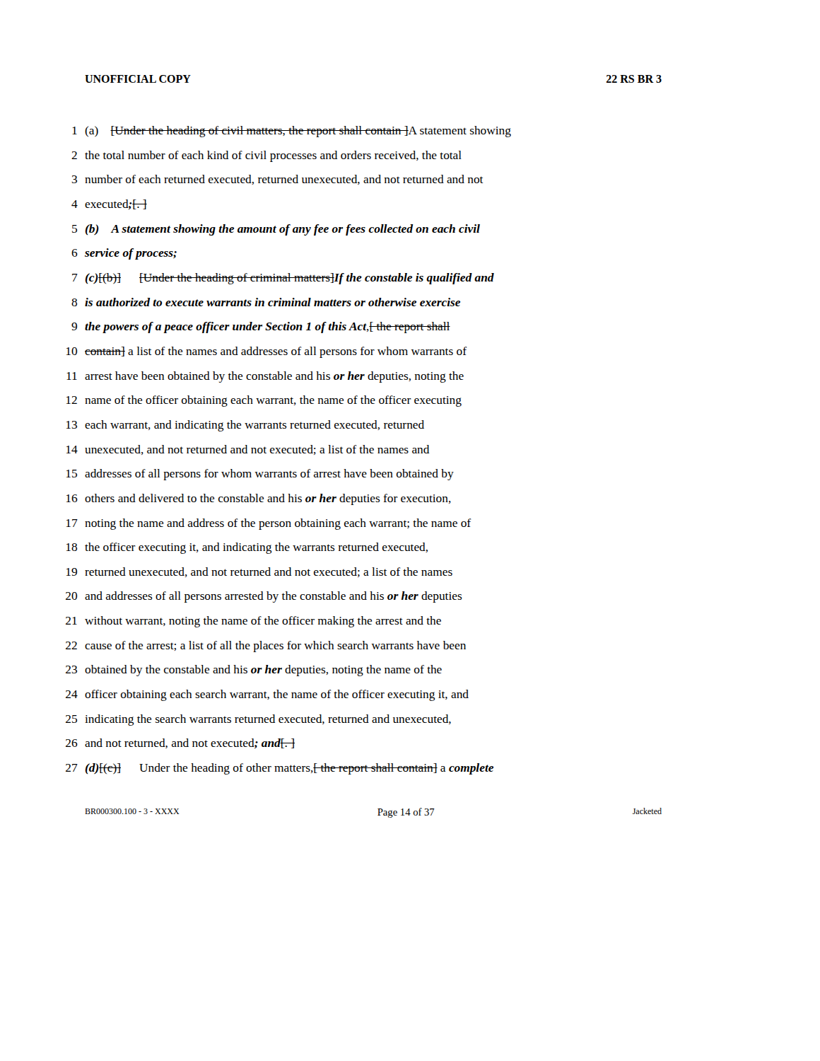UNOFFICIAL COPY 22 RS BR 3
(a) [Under the heading of civil matters, the report shall contain ]A statement showing
the total number of each kind of civil processes and orders received, the total
number of each returned executed, returned unexecuted, and not returned and not
executed;[. ]
(b) A statement showing the amount of any fee or fees collected on each civil
service of process;
(c)[(b)] [Under the heading of criminal matters]If the constable is qualified and
is authorized to execute warrants in criminal matters or otherwise exercise
the powers of a peace officer under Section 1 of this Act,[ the report shall
contain] a list of the names and addresses of all persons for whom warrants of
arrest have been obtained by the constable and his or her deputies, noting the
name of the officer obtaining each warrant, the name of the officer executing
each warrant, and indicating the warrants returned executed, returned
unexecuted, and not returned and not executed; a list of the names and
addresses of all persons for whom warrants of arrest have been obtained by
others and delivered to the constable and his or her deputies for execution,
noting the name and address of the person obtaining each warrant; the name of
the officer executing it, and indicating the warrants returned executed,
returned unexecuted, and not returned and not executed; a list of the names
and addresses of all persons arrested by the constable and his or her deputies
without warrant, noting the name of the officer making the arrest and the
cause of the arrest; a list of all the places for which search warrants have been
obtained by the constable and his or her deputies, noting the name of the
officer obtaining each search warrant, the name of the officer executing it, and
indicating the search warrants returned executed, returned and unexecuted,
and not returned, and not executed; and[. ]
(d)[(c)] Under the heading of other matters,[ the report shall contain] a complete
BR000300.100 - 3 - XXXX Page 14 of 37 Jacketed